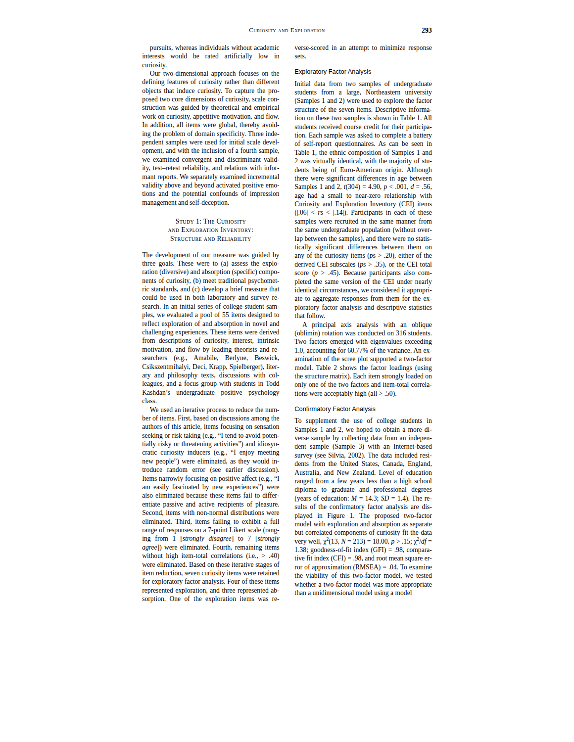Curiosity and Exploration 293
pursuits, whereas individuals without academic interests would be rated artificially low in curiosity.
Our two-dimensional approach focuses on the defining features of curiosity rather than different objects that induce curiosity. To capture the proposed two core dimensions of curiosity, scale construction was guided by theoretical and empirical work on curiosity, appetitive motivation, and flow. In addition, all items were global, thereby avoiding the problem of domain specificity. Three independent samples were used for initial scale development, and with the inclusion of a fourth sample, we examined convergent and discriminant validity, test–retest reliability, and relations with informant reports. We separately examined incremental validity above and beyond activated positive emotions and the potential confounds of impression management and self-deception.
Study 1: The Curiosity
and Exploration Inventory:
Structure and Reliability
The development of our measure was guided by three goals. These were to (a) assess the exploration (diversive) and absorption (specific) components of curiosity, (b) meet traditional psychometric standards, and (c) develop a brief measure that could be used in both laboratory and survey research. In an initial series of college student samples, we evaluated a pool of 55 items designed to reflect exploration of and absorption in novel and challenging experiences. These items were derived from descriptions of curiosity, interest, intrinsic motivation, and flow by leading theorists and researchers (e.g., Amabile, Berlyne, Beswick, Csikszentmihalyi, Deci, Krapp, Spielberger), literary and philosophy texts, discussions with colleagues, and a focus group with students in Todd Kashdan’s undergraduate positive psychology class.
We used an iterative process to reduce the number of items. First, based on discussions among the authors of this article, items focusing on sensation seeking or risk taking (e.g., “I tend to avoid potentially risky or threatening activities”) and idiosyncratic curiosity inducers (e.g., “I enjoy meeting new people”) were eliminated, as they would introduce random error (see earlier discussion). Items narrowly focusing on positive affect (e.g., “I am easily fascinated by new experiences”) were also eliminated because these items fail to differentiate passive and active recipients of pleasure. Second, items with non-normal distributions were eliminated. Third, items failing to exhibit a full range of responses on a 7-point Likert scale (ranging from 1 [strongly disagree] to 7 [strongly agree]) were eliminated. Fourth, remaining items without high item-total correlations (i.e., > .40) were eliminated. Based on these iterative stages of item reduction, seven curiosity items were retained for exploratory factor analysis. Four of these items represented exploration, and three represented absorption. One of the exploration items was reverse-scored in an attempt to minimize response sets.
Exploratory Factor Analysis
Initial data from two samples of undergraduate students from a large, Northeastern university (Samples 1 and 2) were used to explore the factor structure of the seven items. Descriptive information on these two samples is shown in Table 1. All students received course credit for their participation. Each sample was asked to complete a battery of self-report questionnaires. As can be seen in Table 1, the ethnic composition of Samples 1 and 2 was virtually identical, with the majority of students being of Euro-American origin. Although there were significant differences in age between Samples 1 and 2, t(304) = 4.90, p < .001, d = .56, age had a small to near-zero relationship with Curiosity and Exploration Inventory (CEI) items (|.06| < rs < |.14|). Participants in each of these samples were recruited in the same manner from the same undergraduate population (without overlap between the samples), and there were no statistically significant differences between them on any of the curiosity items (ps > .20), either of the derived CEI subscales (ps > .35), or the CEI total score (p > .45). Because participants also completed the same version of the CEI under nearly identical circumstances, we considered it appropriate to aggregate responses from them for the exploratory factor analysis and descriptive statistics that follow.
A principal axis analysis with an oblique (oblimin) rotation was conducted on 316 students. Two factors emerged with eigenvalues exceeding 1.0, accounting for 60.77% of the variance. An examination of the scree plot supported a two-factor model. Table 2 shows the factor loadings (using the structure matrix). Each item strongly loaded on only one of the two factors and item-total correlations were acceptably high (all > .50).
Confirmatory Factor Analysis
To supplement the use of college students in Samples 1 and 2, we hoped to obtain a more diverse sample by collecting data from an independent sample (Sample 3) with an Internet-based survey (see Silvia, 2002). The data included residents from the United States, Canada, England, Australia, and New Zealand. Level of education ranged from a few years less than a high school diploma to graduate and professional degrees (years of education: M = 14.3; SD = 1.4). The results of the confirmatory factor analysis are displayed in Figure 1. The proposed two-factor model with exploration and absorption as separate but correlated components of curiosity fit the data very well, χ2(13, N = 213) = 18.00, p > .15; χ2/df = 1.38; goodness-of-fit index (GFI) = .98, comparative fit index (CFI) = .98, and root mean square error of approximation (RMSEA) = .04. To examine the viability of this two-factor model, we tested whether a two-factor model was more appropriate than a unidimensional model using a model